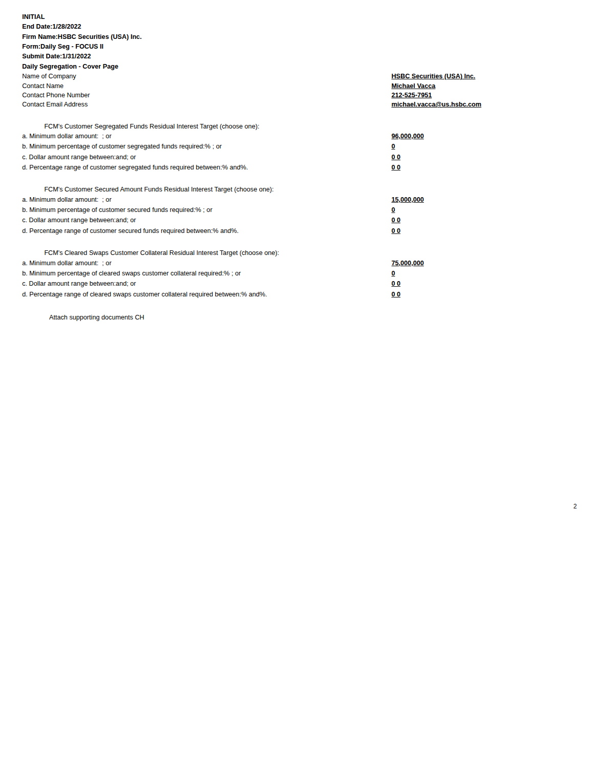INITIAL
End Date:1/28/2022
Firm Name:HSBC Securities (USA) Inc.
Form:Daily Seg - FOCUS II
Submit Date:1/31/2022
Daily Segregation - Cover Page
| Name of Company | HSBC Securities (USA) Inc. |
| Contact Name | Michael Vacca |
| Contact Phone Number | 212-525-7951 |
| Contact Email Address | michael.vacca@us.hsbc.com |
FCM's Customer Segregated Funds Residual Interest Target (choose one):
| a. Minimum dollar amount: ; or | 96,000,000 |
| b. Minimum percentage of customer segregated funds required:% ; or | 0 |
| c. Dollar amount range between:and; or | 0 0 |
| d. Percentage range of customer segregated funds required between:% and%. | 0 0 |
FCM's Customer Secured Amount Funds Residual Interest Target (choose one):
| a. Minimum dollar amount: ; or | 15,000,000 |
| b. Minimum percentage of customer secured funds required:% ; or | 0 |
| c. Dollar amount range between:and; or | 0 0 |
| d. Percentage range of customer secured funds required between:% and%. | 0 0 |
FCM's Cleared Swaps Customer Collateral Residual Interest Target (choose one):
| a. Minimum dollar amount: ; or | 75,000,000 |
| b. Minimum percentage of cleared swaps customer collateral required:% ; or | 0 |
| c. Dollar amount range between:and; or | 0 0 |
| d. Percentage range of cleared swaps customer collateral required between:% and%. | 0 0 |
Attach supporting documents CH
2